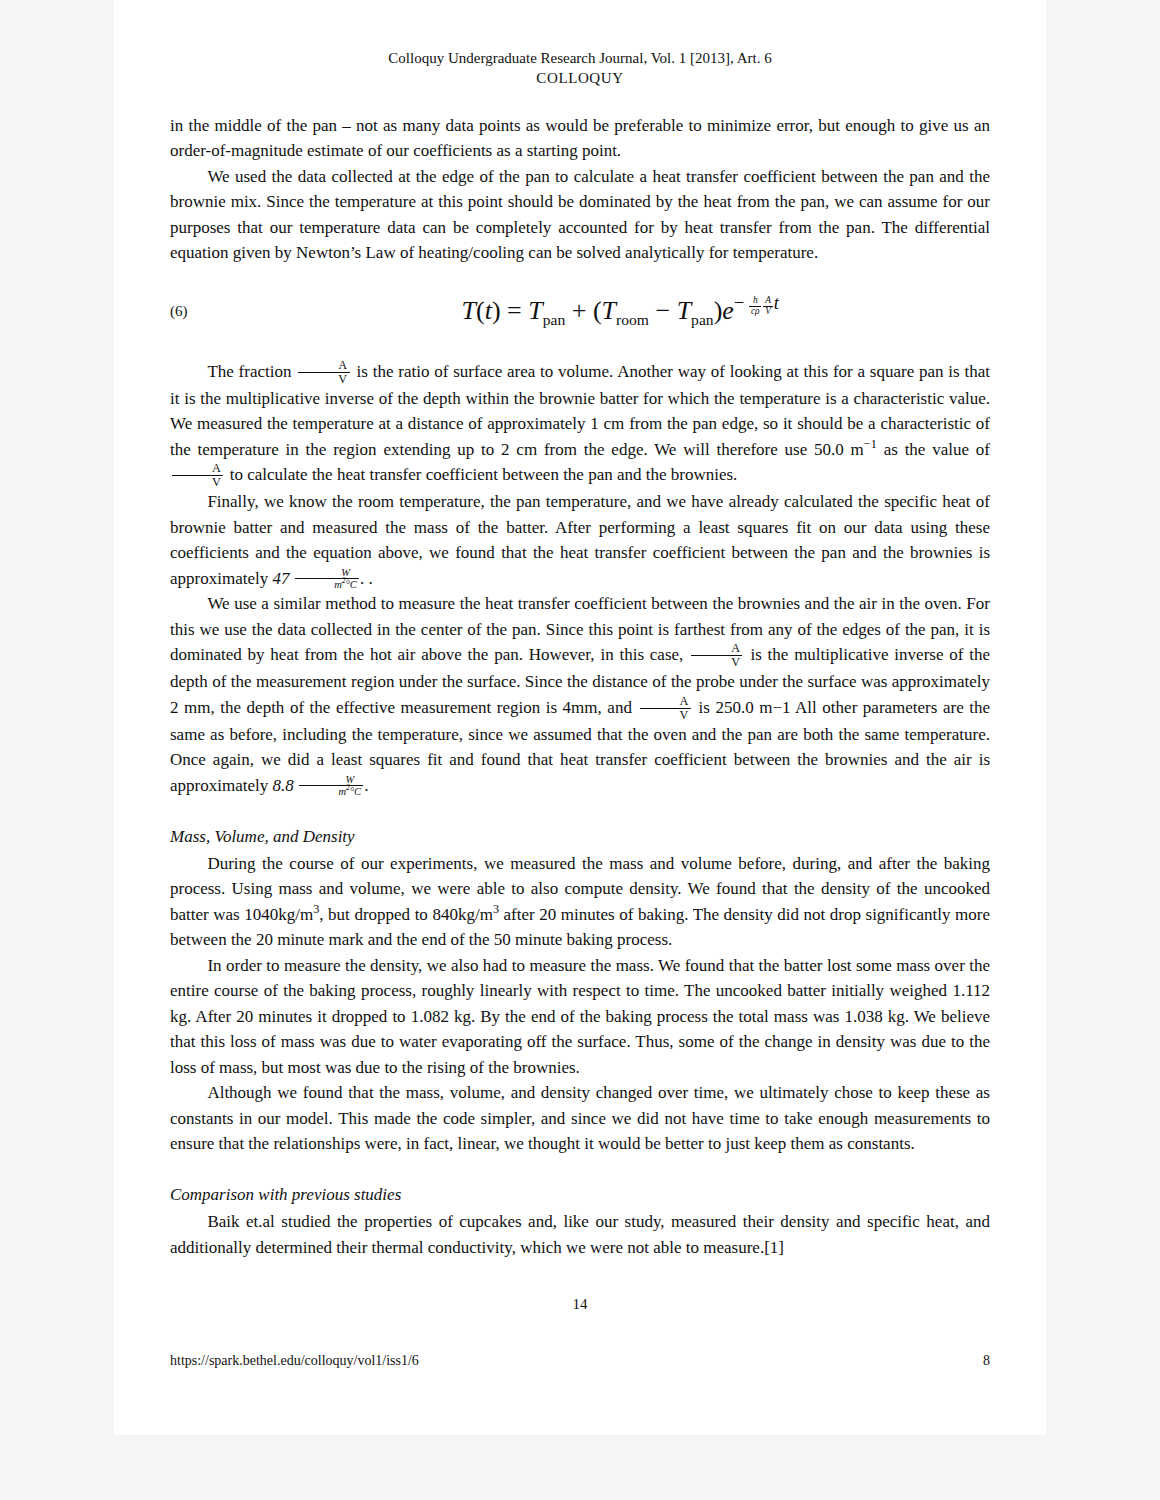Colloquy Undergraduate Research Journal, Vol. 1 [2013], Art. 6 COLLOQUY
in the middle of the pan – not as many data points as would be preferable to minimize error, but enough to give us an order-of-magnitude estimate of our coefficients as a starting point.
We used the data collected at the edge of the pan to calculate a heat transfer coefficient between the pan and the brownie mix. Since the temperature at this point should be dominated by the heat from the pan, we can assume for our purposes that our temperature data can be completely accounted for by heat transfer from the pan. The differential equation given by Newton’s Law of heating/cooling can be solved analytically for temperature.
(6)
T(t) = Tpan + (Troom − Tpan)e− hcρ AV t
The fraction AV is the ratio of surface area to volume. Another way of looking at this for a square pan is that it is the multiplicative inverse of the depth within the brownie batter for which the temperature is a characteristic value. We measured the temperature at a distance of approximately 1 cm from the pan edge, so it should be a characteristic of the temperature in the region extending up to 2 cm from the edge. We will therefore use 50.0 m−1 as the value of AV to calculate the heat transfer coefficient between the pan and the brownies.
Finally, we know the room temperature, the pan temperature, and we have already calculated the specific heat of brownie batter and measured the mass of the batter. After performing a least squares fit on our data using these coefficients and the equation above, we found that the heat transfer coefficient between the pan and the brownies is approximately 47 Wm2°C. .
We use a similar method to measure the heat transfer coefficient between the brownies and the air in the oven. For this we use the data collected in the center of the pan. Since this point is farthest from any of the edges of the pan, it is dominated by heat from the hot air above the pan. However, in this case, AV is the multiplicative inverse of the depth of the measurement region under the surface. Since the distance of the probe under the surface was approximately 2 mm, the depth of the effective measurement region is 4mm, and AV is 250.0 m−1 All other parameters are the same as before, including the temperature, since we assumed that the oven and the pan are both the same temperature. Once again, we did a least squares fit and found that heat transfer coefficient between the brownies and the air is approximately 8.8 Wm2°C.
Mass, Volume, and Density
During the course of our experiments, we measured the mass and volume before, during, and after the baking process. Using mass and volume, we were able to also compute density. We found that the density of the uncooked batter was 1040kg/m3, but dropped to 840kg/m3 after 20 minutes of baking. The density did not drop significantly more between the 20 minute mark and the end of the 50 minute baking process.
In order to measure the density, we also had to measure the mass. We found that the batter lost some mass over the entire course of the baking process, roughly linearly with respect to time. The uncooked batter initially weighed 1.112 kg. After 20 minutes it dropped to 1.082 kg. By the end of the baking process the total mass was 1.038 kg. We believe that this loss of mass was due to water evaporating off the surface. Thus, some of the change in density was due to the loss of mass, but most was due to the rising of the brownies.
Although we found that the mass, volume, and density changed over time, we ultimately chose to keep these as constants in our model. This made the code simpler, and since we did not have time to take enough measurements to ensure that the relationships were, in fact, linear, we thought it would be better to just keep them as constants.
Comparison with previous studies
Baik et.al studied the properties of cupcakes and, like our study, measured their density and specific heat, and additionally determined their thermal conductivity, which we were not able to measure.[1]
14
https://spark.bethel.edu/colloquy/vol1/iss1/6 8